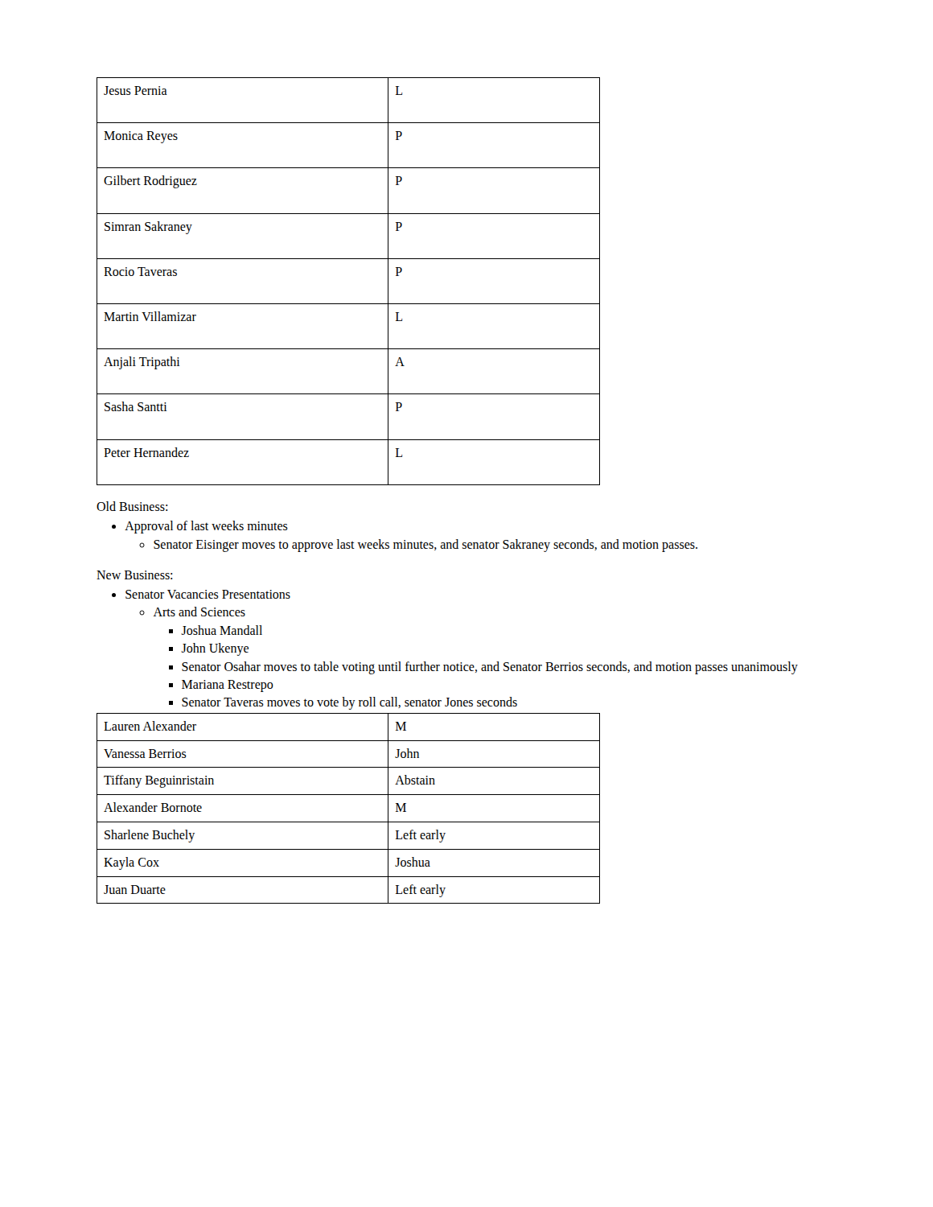| Jesus Pernia | L |
| Monica Reyes | P |
| Gilbert Rodriguez | P |
| Simran Sakraney | P |
| Rocio Taveras | P |
| Martin Villamizar | L |
| Anjali Tripathi | A |
| Sasha Santti | P |
| Peter Hernandez | L |
Old Business:
Approval of last weeks minutes
Senator Eisinger moves to approve last weeks minutes, and senator Sakraney seconds, and motion passes.
New Business:
Senator Vacancies Presentations
Arts and Sciences
Joshua Mandall
John Ukenye
Senator Osahar moves to table voting until further notice, and Senator Berrios seconds, and motion passes unanimously
Mariana Restrepo
Senator Taveras moves to vote by roll call, senator Jones seconds
| Lauren Alexander | M |
| Vanessa Berrios | John |
| Tiffany Beguinristain | Abstain |
| Alexander Bornote | M |
| Sharlene Buchely | Left early |
| Kayla Cox | Joshua |
| Juan Duarte | Left early |